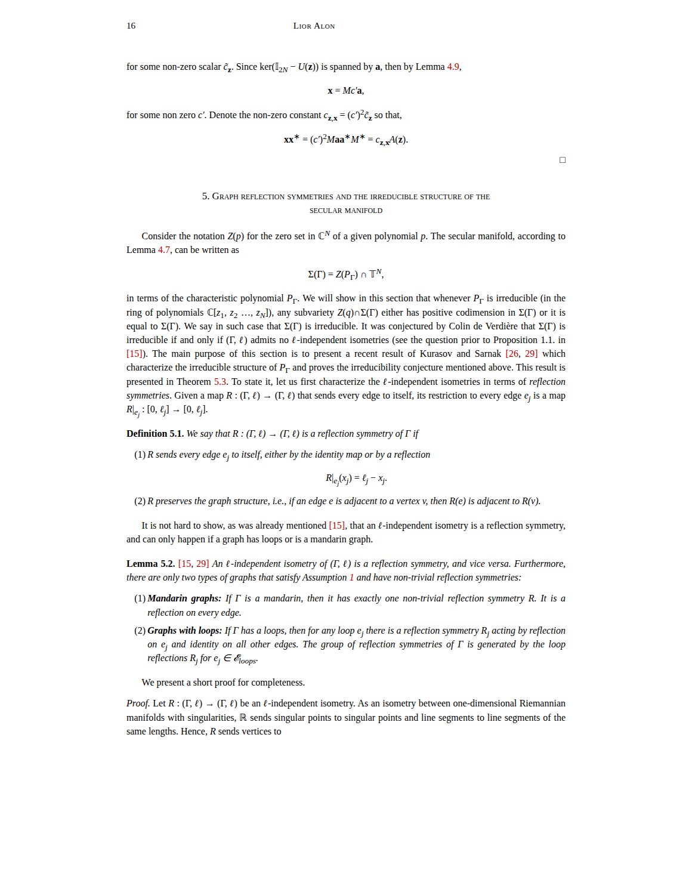16 Lior Alon
for some non-zero scalar c̃z. Since ker(𝕀2N − U(z)) is spanned by a, then by Lemma 4.9,
x = Mc′a,
for some non zero c′. Denote the non-zero constant cz,x = (c′)2c̃z so that,
xx∗ = (c′)2Maa∗M∗ = cz,xA(z).
□
5. Graph reflection symmetries and the irreducible structure of the
secular manifold
Consider the notation Z(p) for the zero set in ℂN of a given polynomial p. The secular manifold, according to Lemma 4.7, can be written as
Σ(Γ) = Z(PΓ) ∩ 𝕋N,
in terms of the characteristic polynomial PΓ. We will show in this section that whenever PΓ is irreducible (in the ring of polynomials ℂ[z1, z2 …, zN]), any subvariety Z(q)∩Σ(Γ) either has positive codimension in Σ(Γ) or it is equal to Σ(Γ). We say in such case that Σ(Γ) is irreducible. It was conjectured by Colin de Verdière that Σ(Γ) is irreducible if and only if (Γ, ℓ) admits no ℓ-independent isometries (see the question prior to Proposition 1.1. in [15]). The main purpose of this section is to present a recent result of Kurasov and Sarnak [26, 29] which characterize the irreducible structure of PΓ and proves the irreducibility conjecture mentioned above. This result is presented in Theorem 5.3. To state it, let us first characterize the ℓ-independent isometries in terms of reflection symmetries. Given a map R : (Γ, ℓ) → (Γ, ℓ) that sends every edge to itself, its restriction to every edge ej is a map R|ej : [0, ℓj] → [0, ℓj].
Definition 5.1. We say that R : (Γ, ℓ) → (Γ, ℓ) is a reflection symmetry of Γ if
R sends every edge ej to itself, either by the identity map or by a reflection
R|ej(xj) = ℓj − xj.
R preserves the graph structure, i.e., if an edge e is adjacent to a vertex v, then R(e) is adjacent to R(v).
It is not hard to show, as was already mentioned [15], that an ℓ-independent isometry is a reflection symmetry, and can only happen if a graph has loops or is a mandarin graph.
Lemma 5.2. [15, 29] An ℓ-independent isometry of (Γ, ℓ) is a reflection symmetry, and vice versa. Furthermore, there are only two types of graphs that satisfy Assumption 1 and have non-trivial reflection symmetries:
Mandarin graphs: If Γ is a mandarin, then it has exactly one non-trivial reflection symmetry R. It is a reflection on every edge.
Graphs with loops: If Γ has a loops, then for any loop ej there is a reflection symmetry Rj acting by reflection on ej and identity on all other edges. The group of reflection symmetries of Γ is generated by the loop reflections Rj for ej ∈ 𝓔loops.
We present a short proof for completeness.
Proof. Let R : (Γ, ℓ) → (Γ, ℓ) be an ℓ-independent isometry. As an isometry between one-dimensional Riemannian manifolds with singularities, ℝ sends singular points to singular points and line segments to line segments of the same lengths. Hence, R sends vertices to